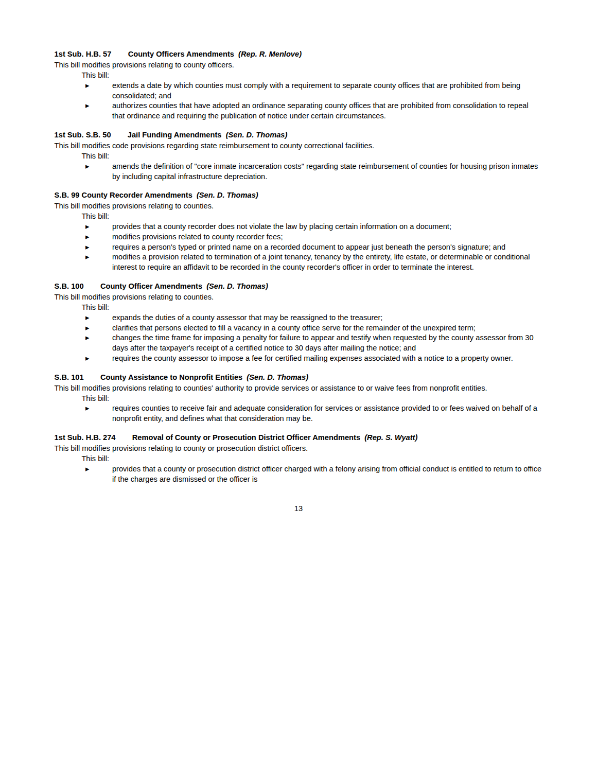1st Sub. H.B. 57 County Officers Amendments (Rep. R. Menlove)
This bill modifies provisions relating to county officers.
This bill:
extends a date by which counties must comply with a requirement to separate county offices that are prohibited from being consolidated; and
authorizes counties that have adopted an ordinance separating county offices that are prohibited from consolidation to repeal that ordinance and requiring the publication of notice under certain circumstances.
1st Sub. S.B. 50 Jail Funding Amendments (Sen. D. Thomas)
This bill modifies code provisions regarding state reimbursement to county correctional facilities.
This bill:
amends the definition of "core inmate incarceration costs" regarding state reimbursement of counties for housing prison inmates by including capital infrastructure depreciation.
S.B. 99 County Recorder Amendments (Sen. D. Thomas)
This bill modifies provisions relating to counties.
This bill:
provides that a county recorder does not violate the law by placing certain information on a document;
modifies provisions related to county recorder fees;
requires a person's typed or printed name on a recorded document to appear just beneath the person's signature; and
modifies a provision related to termination of a joint tenancy, tenancy by the entirety, life estate, or determinable or conditional interest to require an affidavit to be recorded in the county recorder's officer in order to terminate the interest.
S.B. 100 County Officer Amendments (Sen. D. Thomas)
This bill modifies provisions relating to counties.
This bill:
expands the duties of a county assessor that may be reassigned to the treasurer;
clarifies that persons elected to fill a vacancy in a county office serve for the remainder of the unexpired term;
changes the time frame for imposing a penalty for failure to appear and testify when requested by the county assessor from 30 days after the taxpayer's receipt of a certified notice to 30 days after mailing the notice; and
requires the county assessor to impose a fee for certified mailing expenses associated with a notice to a property owner.
S.B. 101 County Assistance to Nonprofit Entities (Sen. D. Thomas)
This bill modifies provisions relating to counties' authority to provide services or assistance to or waive fees from nonprofit entities.
This bill:
requires counties to receive fair and adequate consideration for services or assistance provided to or fees waived on behalf of a nonprofit entity, and defines what that consideration may be.
1st Sub. H.B. 274 Removal of County or Prosecution District Officer Amendments (Rep. S. Wyatt)
This bill modifies provisions relating to county or prosecution district officers.
This bill:
provides that a county or prosecution district officer charged with a felony arising from official conduct is entitled to return to office if the charges are dismissed or the officer is
13